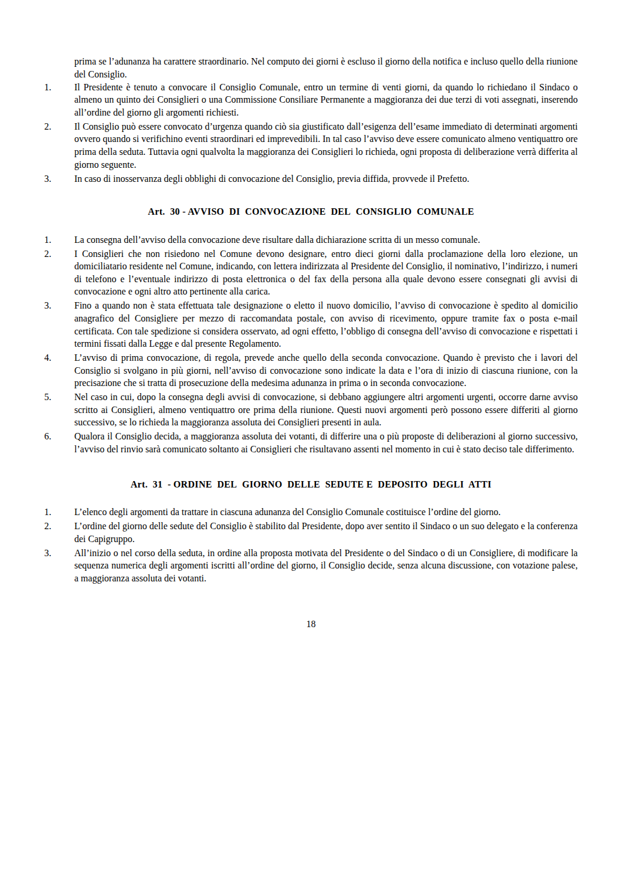prima se l’adunanza ha carattere straordinario. Nel computo dei giorni è escluso il giorno della notifica e incluso quello della riunione del Consiglio.
Il Presidente è tenuto a convocare il Consiglio Comunale, entro un termine di venti giorni, da quando lo richiedano il Sindaco o almeno un quinto dei Consiglieri o una Commissione Consiliare Permanente a maggioranza dei due terzi di voti assegnati, inserendo all’ordine del giorno gli argomenti richiesti.
Il Consiglio può essere convocato d’urgenza quando ciò sia giustificato dall’esigenza dell’esame immediato di determinati argomenti ovvero quando si verifichino eventi straordinari ed imprevedibili. In tal caso l’avviso deve essere comunicato almeno ventiquattro ore prima della seduta. Tuttavia ogni qualvolta la maggioranza dei Consiglieri lo richieda, ogni proposta di deliberazione verrà differita al giorno seguente.
In caso di inosservanza degli obblighi di convocazione del Consiglio, previa diffida, provvede il Prefetto.
Art. 30 - AVVISO DI CONVOCAZIONE DEL CONSIGLIO COMUNALE
La consegna dell’avviso della convocazione deve risultare dalla dichiarazione scritta di un messo comunale.
I Consiglieri che non risiedono nel Comune devono designare, entro dieci giorni dalla proclamazione della loro elezione, un domiciliatario residente nel Comune, indicando, con lettera indirizzata al Presidente del Consiglio, il nominativo, l’indirizzo, i numeri di telefono e l’eventuale indirizzo di posta elettronica o del fax della persona alla quale devono essere consegnati gli avvisi di convocazione e ogni altro atto pertinente alla carica.
Fino a quando non è stata effettuata tale designazione o eletto il nuovo domicilio, l’avviso di convocazione è spedito al domicilio anagrafico del Consigliere per mezzo di raccomandata postale, con avviso di ricevimento, oppure tramite fax o posta e-mail certificata. Con tale spedizione si considera osservato, ad ogni effetto, l’obbligo di consegna dell’avviso di convocazione e rispettati i termini fissati dalla Legge e dal presente Regolamento.
L’avviso di prima convocazione, di regola, prevede anche quello della seconda convocazione. Quando è previsto che i lavori del Consiglio si svolgano in più giorni, nell’avviso di convocazione sono indicate la data e l’ora di inizio di ciascuna riunione, con la precisazione che si tratta di prosecuzione della medesima adunanza in prima o in seconda convocazione.
Nel caso in cui, dopo la consegna degli avvisi di convocazione, si debbano aggiungere altri argomenti urgenti, occorre darne avviso scritto ai Consiglieri, almeno ventiquattro ore prima della riunione. Questi nuovi argomenti però possono essere differiti al giorno successivo, se lo richieda la maggioranza assoluta dei Consiglieri presenti in aula.
Qualora il Consiglio decida, a maggioranza assoluta dei votanti, di differire una o più proposte di deliberazioni al giorno successivo, l’avviso del rinvio sarà comunicato soltanto ai Consiglieri che risultavano assenti nel momento in cui è stato deciso tale differimento.
Art. 31 - ORDINE DEL GIORNO DELLE SEDUTE E DEPOSITO DEGLI ATTI
L’elenco degli argomenti da trattare in ciascuna adunanza del Consiglio Comunale costituisce l’ordine del giorno.
L’ordine del giorno delle sedute del Consiglio è stabilito dal Presidente, dopo aver sentito il Sindaco o un suo delegato e la conferenza dei Capigruppo.
All’inizio o nel corso della seduta, in ordine alla proposta motivata del Presidente o del Sindaco o di un Consigliere, di modificare la sequenza numerica degli argomenti iscritti all’ordine del giorno, il Consiglio decide, senza alcuna discussione, con votazione palese, a maggioranza assoluta dei votanti.
18